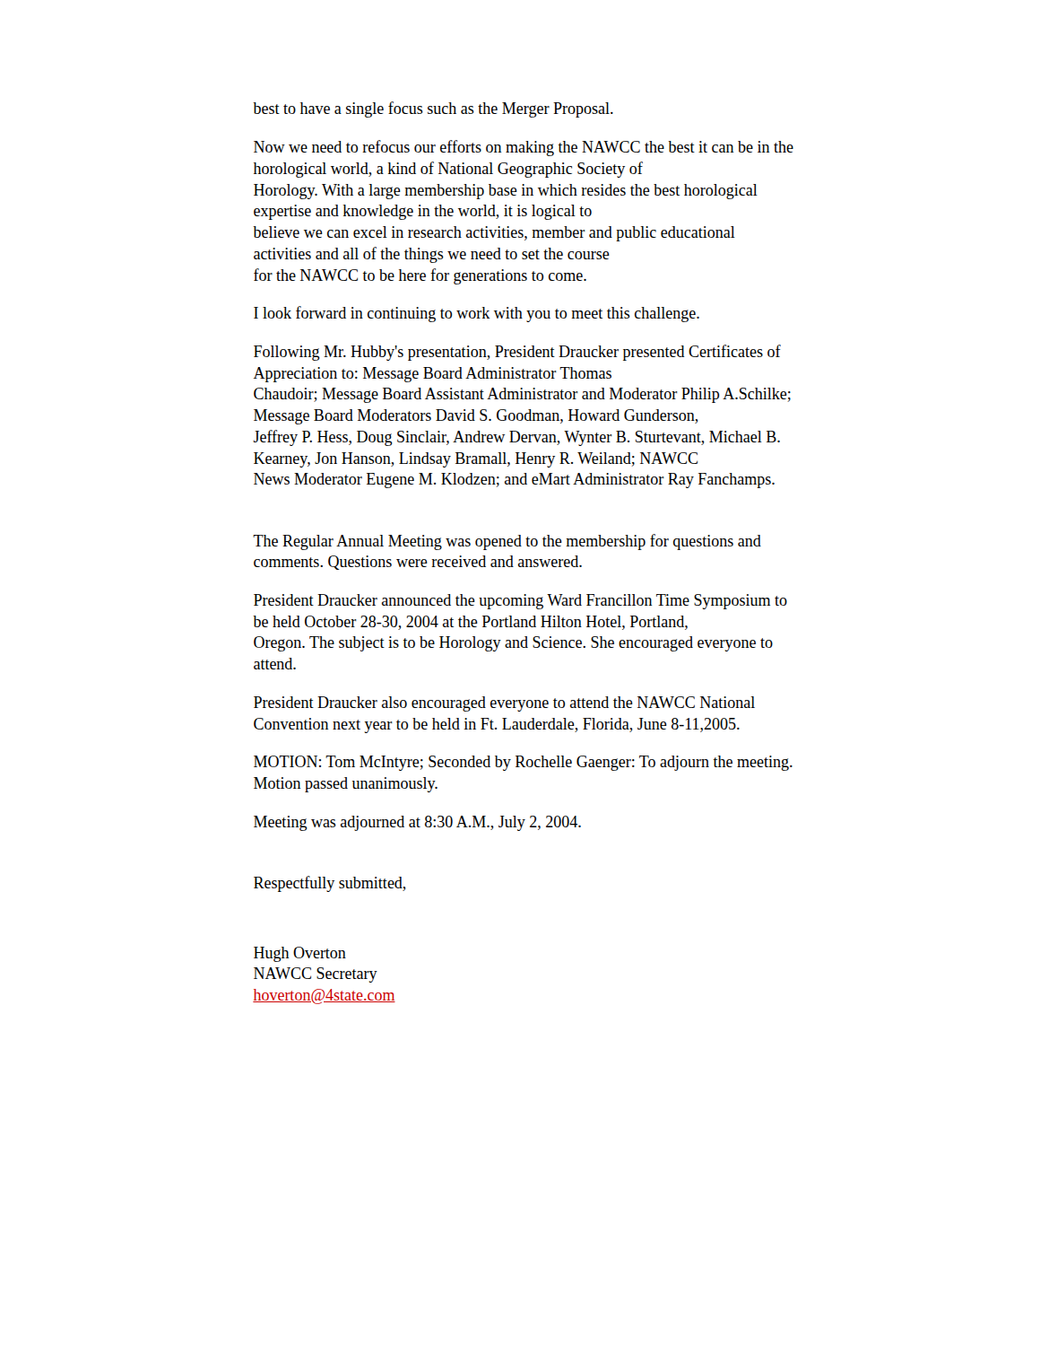best to have a single focus such as the Merger Proposal.
Now we need to refocus our efforts on making the NAWCC the best it can be in the horological world, a kind of National Geographic Society of
Horology. With a large membership base in which resides the best horological expertise and knowledge in the world, it is logical to
believe we can excel in research activities, member and public educational activities and all of the things we need to set the course
for the NAWCC to be here for generations to come.
I look forward in continuing to work with you to meet this challenge.
Following Mr. Hubby's presentation, President Draucker presented Certificates of Appreciation to: Message Board Administrator Thomas
Chaudoir; Message Board Assistant Administrator and Moderator Philip A.Schilke; Message Board Moderators David S. Goodman, Howard Gunderson,
Jeffrey P. Hess, Doug Sinclair, Andrew Dervan, Wynter B. Sturtevant, Michael B. Kearney, Jon Hanson, Lindsay Bramall, Henry R. Weiland; NAWCC
News Moderator Eugene M. Klodzen; and eMart Administrator Ray Fanchamps.
The Regular Annual Meeting was opened to the membership for questions and comments. Questions were received and answered.
President Draucker announced the upcoming Ward Francillon Time Symposium to be held October 28-30, 2004 at the Portland Hilton Hotel, Portland,
Oregon. The subject is to be Horology and Science. She encouraged everyone to attend.
President Draucker also encouraged everyone to attend the NAWCC National Convention next year to be held in Ft. Lauderdale, Florida, June 8-11,2005.
MOTION: Tom McIntyre; Seconded by Rochelle Gaenger: To adjourn the meeting. Motion passed unanimously.
Meeting was adjourned at 8:30 A.M., July 2, 2004.
Respectfully submitted,
Hugh Overton
NAWCC Secretary
hoverton@4state.com